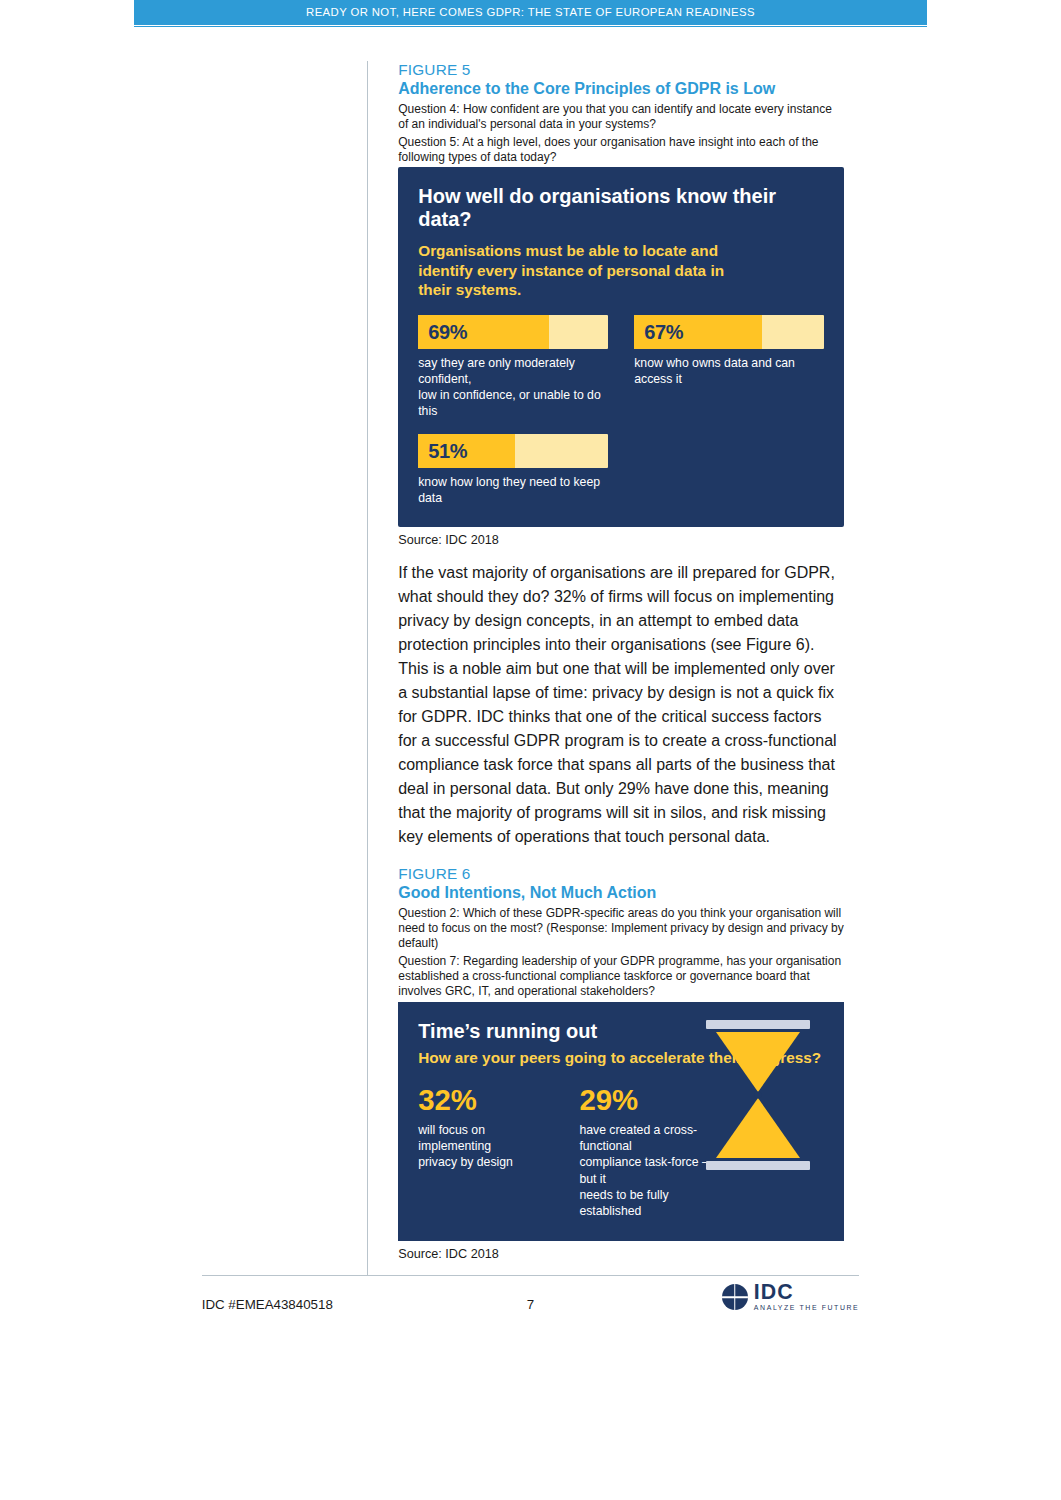READY OR NOT, HERE COMES GDPR: THE STATE OF EUROPEAN READINESS
FIGURE 5
Adherence to the Core Principles of GDPR is Low
Question 4: How confident are you that you can identify and locate every instance of an individual's personal data in your systems?
Question 5: At a high level, does your organisation have insight into each of the following types of data today?
How well do organisations know their data?
Organisations must be able to locate and identify every instance of personal data in their systems.
69%
say they are only moderately confident,
low in confidence, or unable to do this
67%
know who owns data and can access it
51%
know how long they need to keep data
Source: IDC 2018
If the vast majority of organisations are ill prepared for GDPR, what should they do? 32% of firms will focus on implementing privacy by design concepts, in an attempt to embed data protection principles into their organisations (see Figure 6). This is a noble aim but one that will be implemented only over a substantial lapse of time: privacy by design is not a quick fix for GDPR. IDC thinks that one of the critical success factors for a successful GDPR program is to create a cross-functional compliance task force that spans all parts of the business that deal in personal data. But only 29% have done this, meaning that the majority of programs will sit in silos, and risk missing key elements of operations that touch personal data.
FIGURE 6
Good Intentions, Not Much Action
Question 2: Which of these GDPR-specific areas do you think your organisation will need to focus on the most? (Response: Implement privacy by design and privacy by default)
Question 7: Regarding leadership of your GDPR programme, has your organisation established a cross-functional compliance taskforce or governance board that involves GRC, IT, and operational stakeholders?
Time’s running out
How are your peers going to accelerate their progress?
32%
will focus on implementing
privacy by design
29%
have created a cross-functional
compliance task-force – but it
needs to be fully established
Source: IDC 2018
IDC #EMEA43840518
7
IDC
ANALYZE THE FUTURE